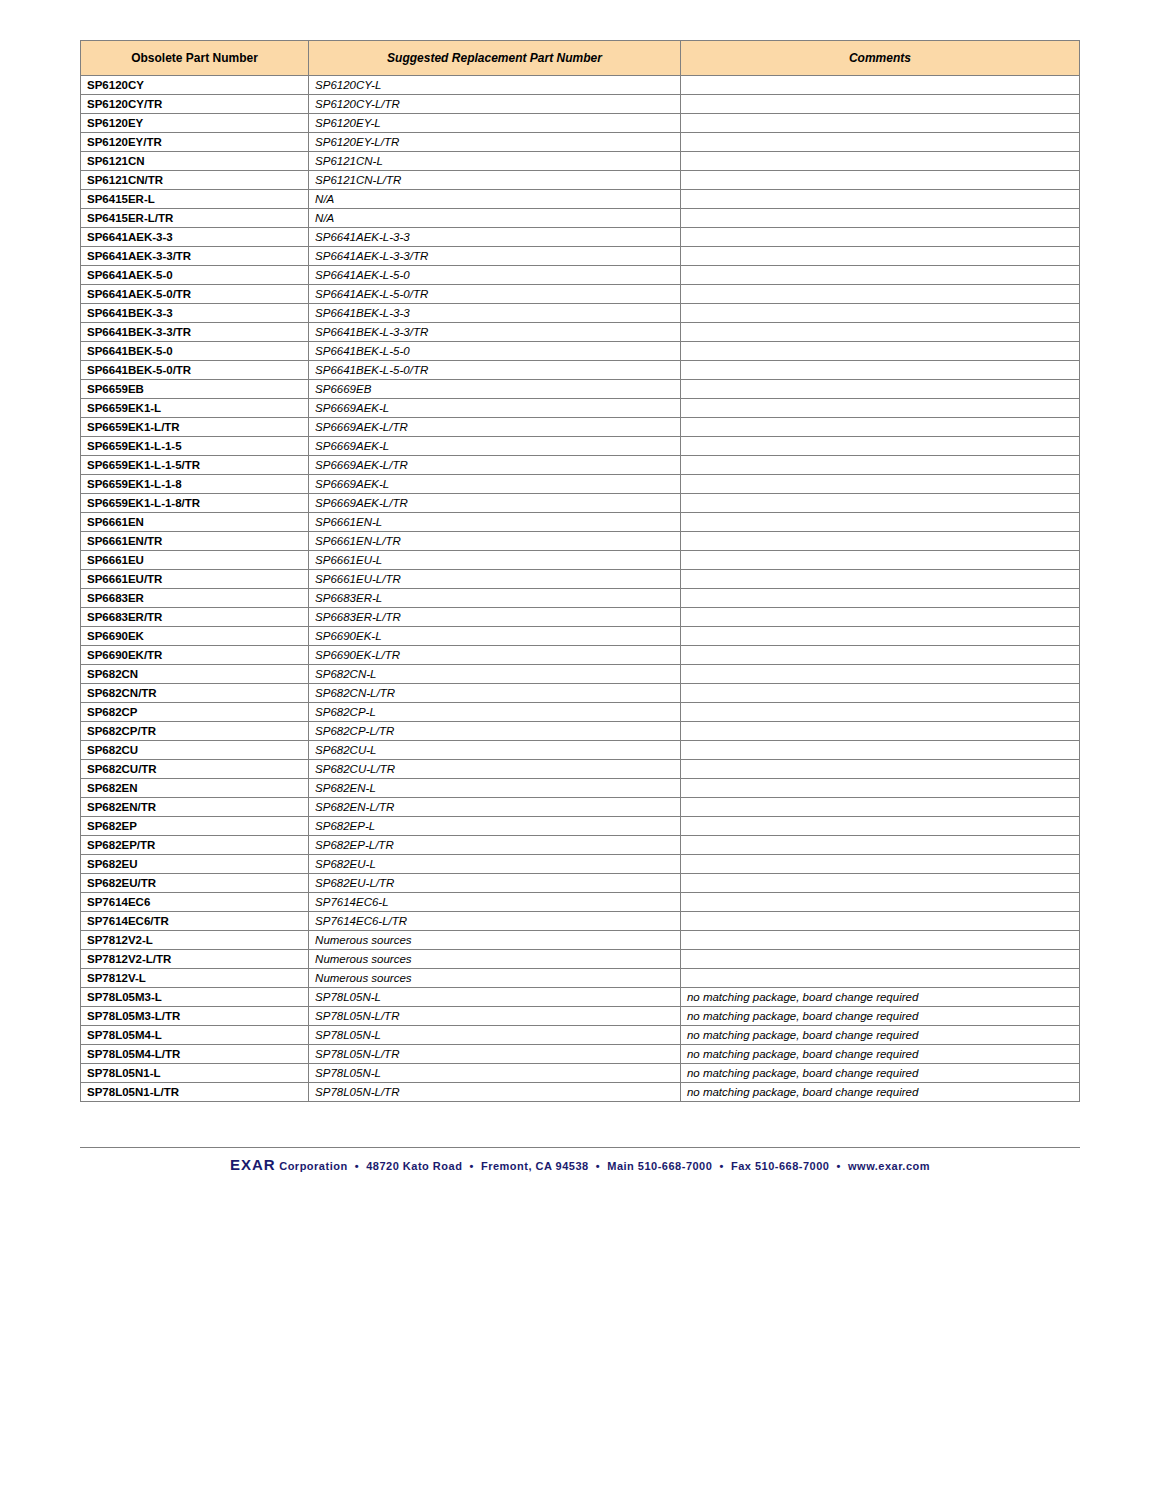| Obsolete Part Number | Suggested Replacement Part Number | Comments |
| --- | --- | --- |
| SP6120CY | SP6120CY-L | |
| SP6120CY/TR | SP6120CY-L/TR | |
| SP6120EY | SP6120EY-L | |
| SP6120EY/TR | SP6120EY-L/TR | |
| SP6121CN | SP6121CN-L | |
| SP6121CN/TR | SP6121CN-L/TR | |
| SP6415ER-L | N/A | |
| SP6415ER-L/TR | N/A | |
| SP6641AEK-3-3 | SP6641AEK-L-3-3 | |
| SP6641AEK-3-3/TR | SP6641AEK-L-3-3/TR | |
| SP6641AEK-5-0 | SP6641AEK-L-5-0 | |
| SP6641AEK-5-0/TR | SP6641AEK-L-5-0/TR | |
| SP6641BEK-3-3 | SP6641BEK-L-3-3 | |
| SP6641BEK-3-3/TR | SP6641BEK-L-3-3/TR | |
| SP6641BEK-5-0 | SP6641BEK-L-5-0 | |
| SP6641BEK-5-0/TR | SP6641BEK-L-5-0/TR | |
| SP6659EB | SP6669EB | |
| SP6659EK1-L | SP6669AEK-L | |
| SP6659EK1-L/TR | SP6669AEK-L/TR | |
| SP6659EK1-L-1-5 | SP6669AEK-L | |
| SP6659EK1-L-1-5/TR | SP6669AEK-L/TR | |
| SP6659EK1-L-1-8 | SP6669AEK-L | |
| SP6659EK1-L-1-8/TR | SP6669AEK-L/TR | |
| SP6661EN | SP6661EN-L | |
| SP6661EN/TR | SP6661EN-L/TR | |
| SP6661EU | SP6661EU-L | |
| SP6661EU/TR | SP6661EU-L/TR | |
| SP6683ER | SP6683ER-L | |
| SP6683ER/TR | SP6683ER-L/TR | |
| SP6690EK | SP6690EK-L | |
| SP6690EK/TR | SP6690EK-L/TR | |
| SP682CN | SP682CN-L | |
| SP682CN/TR | SP682CN-L/TR | |
| SP682CP | SP682CP-L | |
| SP682CP/TR | SP682CP-L/TR | |
| SP682CU | SP682CU-L | |
| SP682CU/TR | SP682CU-L/TR | |
| SP682EN | SP682EN-L | |
| SP682EN/TR | SP682EN-L/TR | |
| SP682EP | SP682EP-L | |
| SP682EP/TR | SP682EP-L/TR | |
| SP682EU | SP682EU-L | |
| SP682EU/TR | SP682EU-L/TR | |
| SP7614EC6 | SP7614EC6-L | |
| SP7614EC6/TR | SP7614EC6-L/TR | |
| SP7812V2-L | Numerous sources | |
| SP7812V2-L/TR | Numerous sources | |
| SP7812V-L | Numerous sources | |
| SP78L05M3-L | SP78L05N-L | no matching package, board change required |
| SP78L05M3-L/TR | SP78L05N-L/TR | no matching package, board change required |
| SP78L05M4-L | SP78L05N-L | no matching package, board change required |
| SP78L05M4-L/TR | SP78L05N-L/TR | no matching package, board change required |
| SP78L05N1-L | SP78L05N-L | no matching package, board change required |
| SP78L05N1-L/TR | SP78L05N-L/TR | no matching package, board change required |
EXAR Corporation • 48720 Kato Road • Fremont, CA 94538 • Main 510-668-7000 • Fax 510-668-7000 • www.exar.com